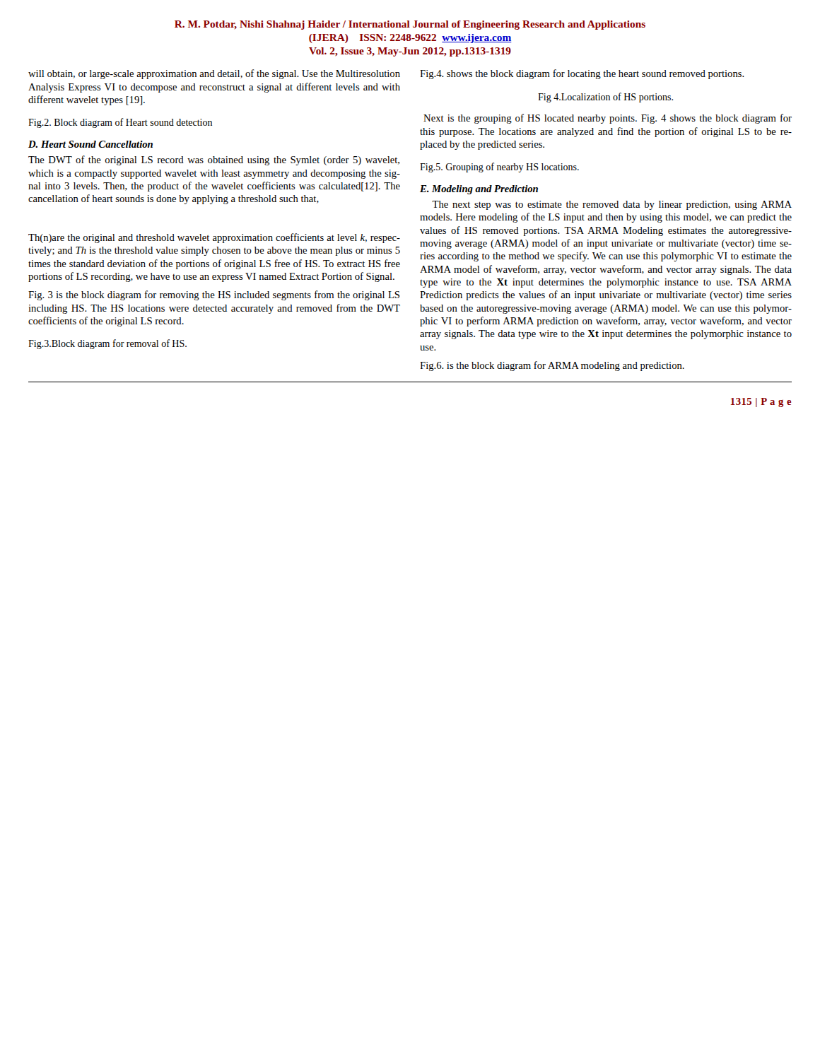R. M. Potdar, Nishi Shahnaj Haider / International Journal of Engineering Research and Applications
(IJERA) ISSN: 2248-9622 www.ijera.com
Vol. 2, Issue 3, May-Jun 2012, pp.1313-1319
will obtain, or large-scale approximation and detail, of the signal. Use the Multiresolution Analysis Express VI to decompose and reconstruct a signal at different levels and with different wavelet types [19].
Fig.2. Block diagram of Heart sound detection
D. Heart Sound Cancellation
The DWT of the original LS record was obtained using the Symlet (order 5) wavelet, which is a compactly supported wavelet with least asymmetry and decomposing the signal into 3 levels. Then, the product of the wavelet coefficients was calculated[12]. The cancellation of heart sounds is done by applying a threshold such that,
Th(n)are the original and threshold wavelet approximation coefficients at level k, respectively; and Th is the threshold value simply chosen to be above the mean plus or minus 5 times the standard deviation of the portions of original LS free of HS. To extract HS free portions of LS recording, we have to use an express VI named Extract Portion of Signal.
Fig. 3 is the block diagram for removing the HS included segments from the original LS including HS. The HS locations were detected accurately and removed from the DWT coefficients of the original LS record.
Fig.3.Block diagram for removal of HS.
Fig.4. shows the block diagram for locating the heart sound removed portions.
Fig 4.Localization of HS portions.
Next is the grouping of HS located nearby points. Fig. 4 shows the block diagram for this purpose. The locations are analyzed and find the portion of original LS to be replaced by the predicted series.
Fig.5. Grouping of nearby HS locations.
E. Modeling and Prediction
The next step was to estimate the removed data by linear prediction, using ARMA models. Here modeling of the LS input and then by using this model, we can predict the values of HS removed portions. TSA ARMA Modeling estimates the autoregressive-moving average (ARMA) model of an input univariate or multivariate (vector) time series according to the method we specify. We can use this polymorphic VI to estimate the ARMA model of waveform, array, vector waveform, and vector array signals. The data type wire to the Xt input determines the polymorphic instance to use. TSA ARMA Prediction predicts the values of an input univariate or multivariate (vector) time series based on the autoregressive-moving average (ARMA) model. We can use this polymorphic VI to perform ARMA prediction on waveform, array, vector waveform, and vector array signals. The data type wire to the Xt input determines the polymorphic instance to use.
Fig.6. is the block diagram for ARMA modeling and prediction.
1315 | P a g e